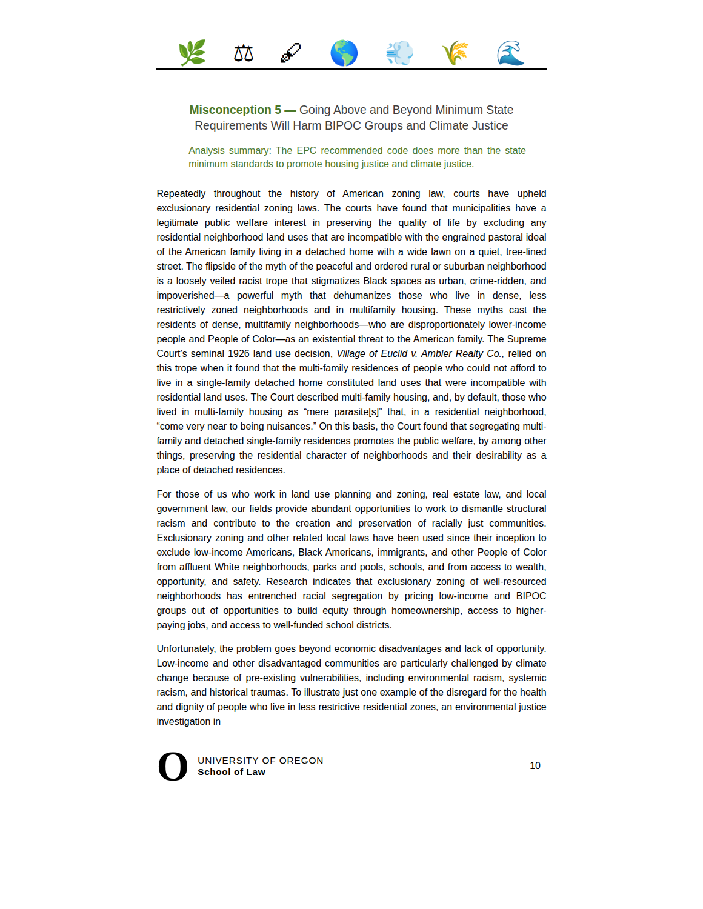🌿 ⚖ 🖋 🌎 💨 🌾 🌊
Misconception 5 — Going Above and Beyond Minimum State Requirements Will Harm BIPOC Groups and Climate Justice
Analysis summary: The EPC recommended code does more than the state minimum standards to promote housing justice and climate justice.
Repeatedly throughout the history of American zoning law, courts have upheld exclusionary residential zoning laws. The courts have found that municipalities have a legitimate public welfare interest in preserving the quality of life by excluding any residential neighborhood land uses that are incompatible with the engrained pastoral ideal of the American family living in a detached home with a wide lawn on a quiet, tree-lined street. The flipside of the myth of the peaceful and ordered rural or suburban neighborhood is a loosely veiled racist trope that stigmatizes Black spaces as urban, crime-ridden, and impoverished—a powerful myth that dehumanizes those who live in dense, less restrictively zoned neighborhoods and in multifamily housing. These myths cast the residents of dense, multifamily neighborhoods—who are disproportionately lower-income people and People of Color—as an existential threat to the American family. The Supreme Court’s seminal 1926 land use decision, Village of Euclid v. Ambler Realty Co., relied on this trope when it found that the multi-family residences of people who could not afford to live in a single-family detached home constituted land uses that were incompatible with residential land uses. The Court described multi-family housing, and, by default, those who lived in multi-family housing as “mere parasite[s]” that, in a residential neighborhood, “come very near to being nuisances.” On this basis, the Court found that segregating multi-family and detached single-family residences promotes the public welfare, by among other things, preserving the residential character of neighborhoods and their desirability as a place of detached residences.
For those of us who work in land use planning and zoning, real estate law, and local government law, our fields provide abundant opportunities to work to dismantle structural racism and contribute to the creation and preservation of racially just communities. Exclusionary zoning and other related local laws have been used since their inception to exclude low-income Americans, Black Americans, immigrants, and other People of Color from affluent White neighborhoods, parks and pools, schools, and from access to wealth, opportunity, and safety. Research indicates that exclusionary zoning of well-resourced neighborhoods has entrenched racial segregation by pricing low-income and BIPOC groups out of opportunities to build equity through homeownership, access to higher-paying jobs, and access to well-funded school districts.
Unfortunately, the problem goes beyond economic disadvantages and lack of opportunity. Low-income and other disadvantaged communities are particularly challenged by climate change because of pre-existing vulnerabilities, including environmental racism, systemic racism, and historical traumas. To illustrate just one example of the disregard for the health and dignity of people who live in less restrictive residential zones, an environmental justice investigation in
O
UNIVERSITY OF OREGON
School of Law
10